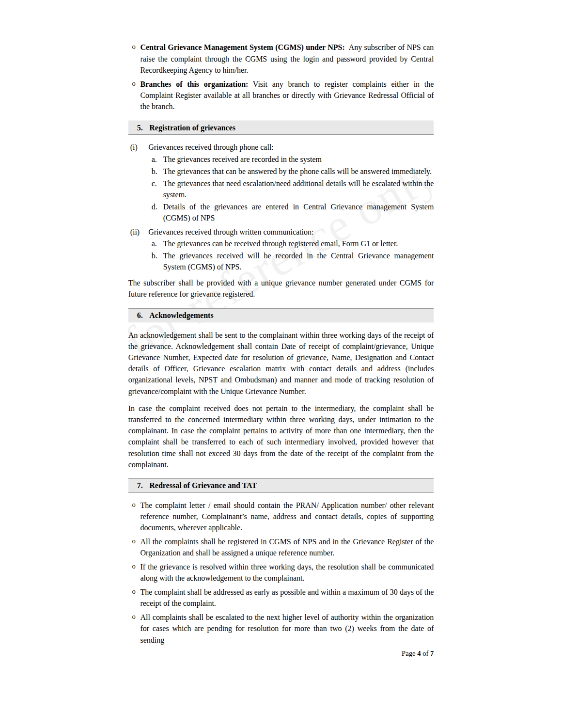for reference only
Central Grievance Management System (CGMS) under NPS: Any subscriber of NPS can raise the complaint through the CGMS using the login and password provided by Central Recordkeeping Agency to him/her.
Branches of this organization: Visit any branch to register complaints either in the Complaint Register available at all branches or directly with Grievance Redressal Official of the branch.
5. Registration of grievances
Grievances received through phone call:
The grievances received are recorded in the system
The grievances that can be answered by the phone calls will be answered immediately.
The grievances that need escalation/need additional details will be escalated within the system.
Details of the grievances are entered in Central Grievance management System (CGMS) of NPS
Grievances received through written communication:
The grievances can be received through registered email, Form G1 or letter.
The grievances received will be recorded in the Central Grievance management System (CGMS) of NPS.
The subscriber shall be provided with a unique grievance number generated under CGMS for future reference for grievance registered.
6. Acknowledgements
An acknowledgement shall be sent to the complainant within three working days of the receipt of the grievance. Acknowledgement shall contain Date of receipt of complaint/grievance, Unique Grievance Number, Expected date for resolution of grievance, Name, Designation and Contact details of Officer, Grievance escalation matrix with contact details and address (includes organizational levels, NPST and Ombudsman) and manner and mode of tracking resolution of grievance/complaint with the Unique Grievance Number.
In case the complaint received does not pertain to the intermediary, the complaint shall be transferred to the concerned intermediary within three working days, under intimation to the complainant. In case the complaint pertains to activity of more than one intermediary, then the complaint shall be transferred to each of such intermediary involved, provided however that resolution time shall not exceed 30 days from the date of the receipt of the complaint from the complainant.
7. Redressal of Grievance and TAT
The complaint letter / email should contain the PRAN/ Application number/ other relevant reference number, Complainant’s name, address and contact details, copies of supporting documents, wherever applicable.
All the complaints shall be registered in CGMS of NPS and in the Grievance Register of the Organization and shall be assigned a unique reference number.
If the grievance is resolved within three working days, the resolution shall be communicated along with the acknowledgement to the complainant.
The complaint shall be addressed as early as possible and within a maximum of 30 days of the receipt of the complaint.
All complaints shall be escalated to the next higher level of authority within the organization for cases which are pending for resolution for more than two (2) weeks from the date of sending
Page 4 of 7